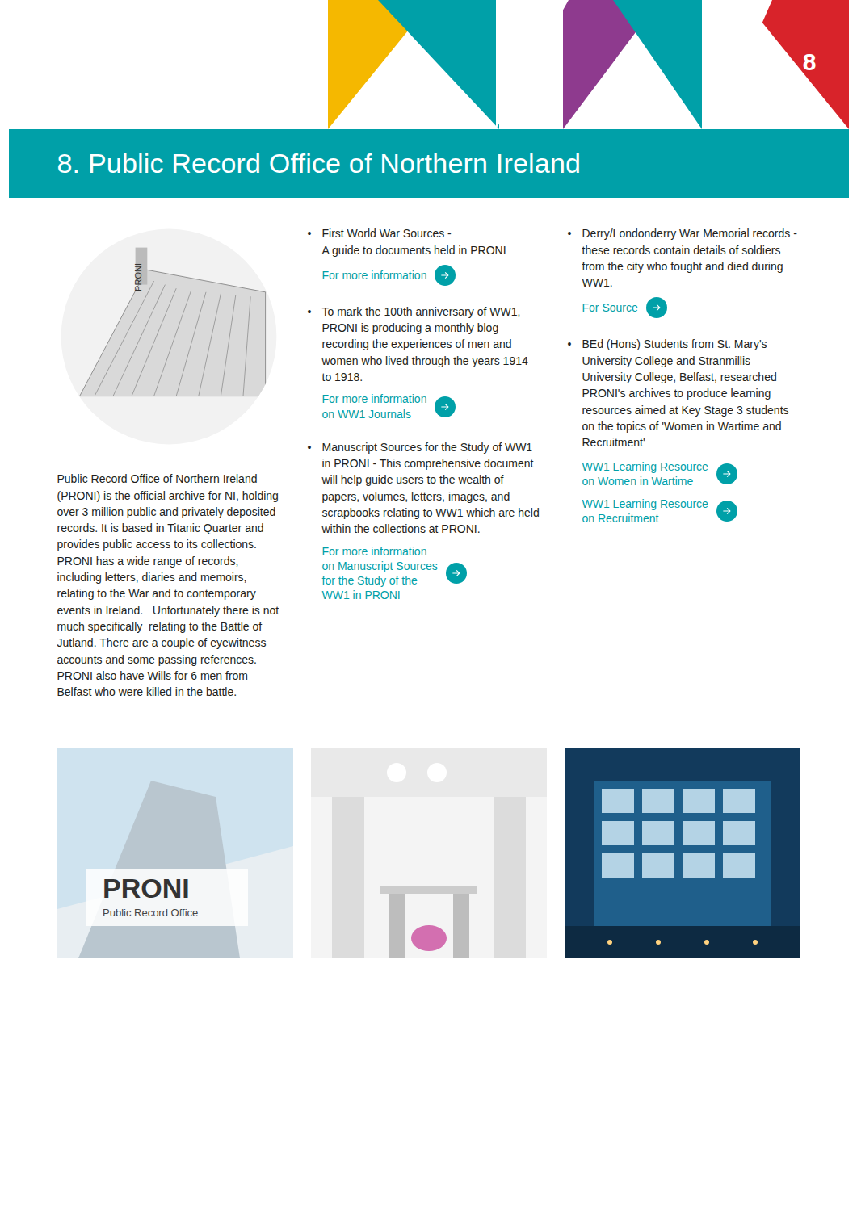8
8. Public Record Office of Northern Ireland
Public Record Office of Northern Ireland (PRONI) is the official archive for NI, holding over 3 million public and privately deposited records. It is based in Titanic Quarter and provides public access to its collections. PRONI has a wide range of records, including letters, diaries and memoirs, relating to the War and to contemporary events in Ireland. Unfortunately there is not much specifically relating to the Battle of Jutland. There are a couple of eyewitness accounts and some passing references. PRONI also have Wills for 6 men from Belfast who were killed in the battle.
First World War Sources -
A guide to documents held in PRONI For more information
To mark the 100th anniversary of WW1, PRONI is producing a monthly blog recording the experiences of men and women who lived through the years 1914
to 1918. For more information
on WW1 Journals
Manuscript Sources for the Study of WW1 in PRONI - This comprehensive document will help guide users to the wealth of papers, volumes, letters, images, and scrapbooks relating to WW1 which are held within the collections at PRONI. For more information
on Manuscript Sources
for the Study of the
WW1 in PRONI
Derry/Londonderry War Memorial records - these records contain details of soldiers from the city who fought and died during WW1. For Source
BEd (Hons) Students from St. Mary's University College and Stranmillis University College, Belfast, researched PRONI's archives to produce learning resources aimed at Key Stage 3 students on the topics of 'Women in Wartime and Recruitment'
WW1 Learning Resource
on Women in Wartime WW1 Learning Resource
on Recruitment